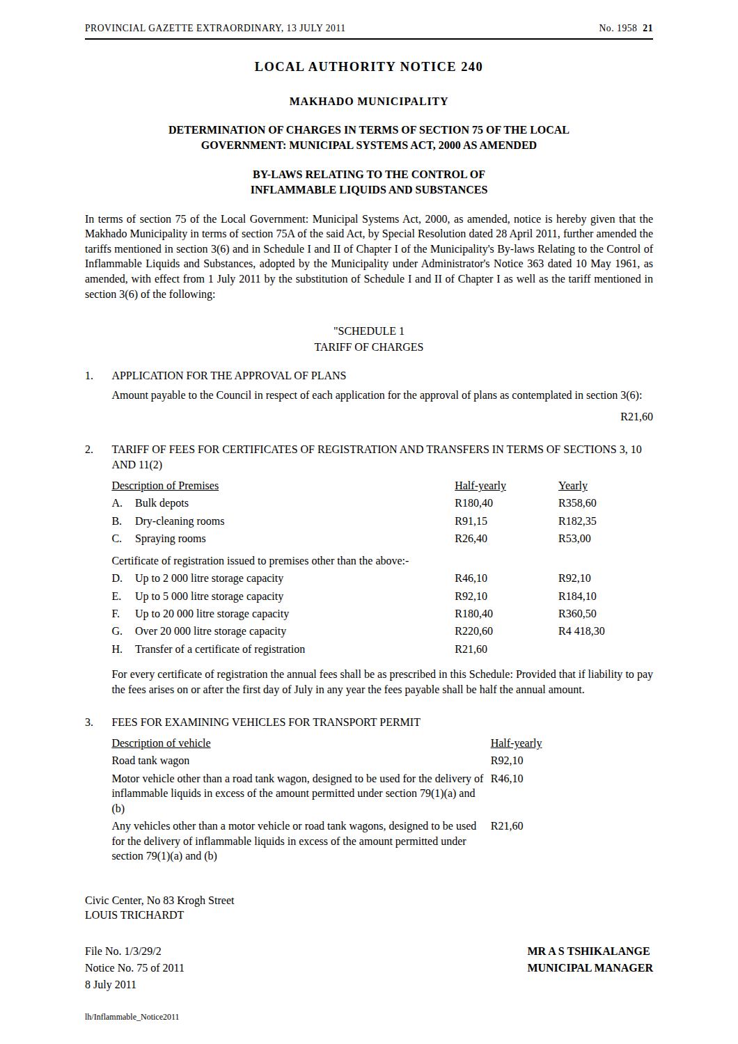PROVINCIAL GAZETTE EXTRAORDINARY, 13 JULY 2011 No. 1958 21
LOCAL AUTHORITY NOTICE 240
MAKHADO MUNICIPALITY
DETERMINATION OF CHARGES IN TERMS OF SECTION 75 OF THE LOCAL
GOVERNMENT: MUNICIPAL SYSTEMS ACT, 2000 AS AMENDED
BY-LAWS RELATING TO THE CONTROL OF
INFLAMMABLE LIQUIDS AND SUBSTANCES
In terms of section 75 of the Local Government: Municipal Systems Act, 2000, as amended, notice is hereby given that the Makhado Municipality in terms of section 75A of the said Act, by Special Resolution dated 28 April 2011, further amended the tariffs mentioned in section 3(6) and in Schedule I and II of Chapter I of the Municipality's By-laws Relating to the Control of Inflammable Liquids and Substances, adopted by the Municipality under Administrator's Notice 363 dated 10 May 1961, as amended, with effect from 1 July 2011 by the substitution of Schedule I and II of Chapter I as well as the tariff mentioned in section 3(6) of the following:
"SCHEDULE 1 TARIFF OF CHARGES
APPLICATION FOR THE APPROVAL OF PLANS
Amount payable to the Council in respect of each application for the approval of plans as contemplated in section 3(6):
R21,60
TARIFF OF FEES FOR CERTIFICATES OF REGISTRATION AND TRANSFERS IN TERMS OF SECTIONS 3, 10 AND 11(2)
| Description of Premises | Half-yearly | Yearly |
| --- | --- | --- |
| A. | Bulk depots | R180,40 | R358,60 |
| B. | Dry-cleaning rooms | R91,15 | R182,35 |
| C. | Spraying rooms | R26,40 | R53,00 |
| Certificate of registration issued to premises other than the above:- |
| D. | Up to 2 000 litre storage capacity | R46,10 | R92,10 |
| E. | Up to 5 000 litre storage capacity | R92,10 | R184,10 |
| F. | Up to 20 000 litre storage capacity | R180,40 | R360,50 |
| G. | Over 20 000 litre storage capacity | R220,60 | R4 418,30 |
| H. | Transfer of a certificate of registration | R21,60 | |
For every certificate of registration the annual fees shall be as prescribed in this Schedule: Provided that if liability to pay the fees arises on or after the first day of July in any year the fees payable shall be half the annual amount.
FEES FOR EXAMINING VEHICLES FOR TRANSPORT PERMIT
| Description of vehicle | Half-yearly |
| --- | --- |
| Road tank wagon | R92,10 |
| Motor vehicle other than a road tank wagon, designed to be used for the delivery of inflammable liquids in excess of the amount permitted under section 79(1)(a) and (b) | R46,10 |
| Any vehicles other than a motor vehicle or road tank wagons, designed to be used for the delivery of inflammable liquids in excess of the amount permitted under section 79(1)(a) and (b) | R21,60 |
Civic Center, No 83 Krogh Street
LOUIS TRICHARDT
File No. 1/3/29/2
Notice No. 75 of 2011
8 July 2011
MR A S TSHIKALANGE
MUNICIPAL MANAGER
lh/Inflammable_Notice2011